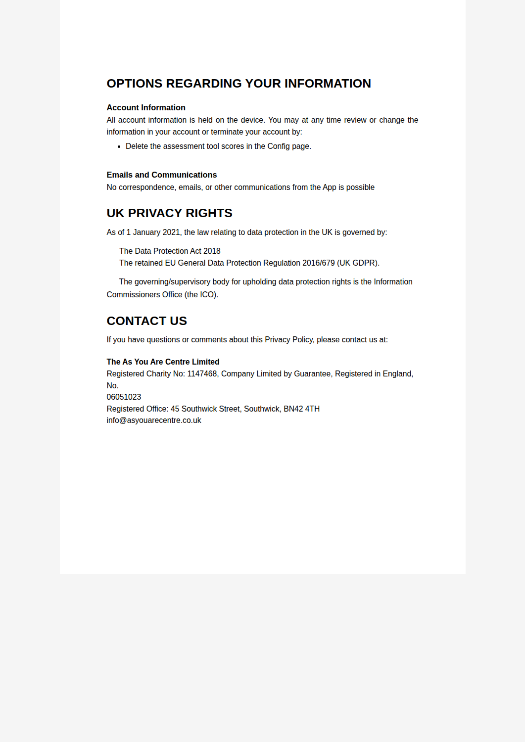OPTIONS REGARDING YOUR INFORMATION
Account Information
All account information is held on the device. You may at any time review or change the information in your account or terminate your account by:
Delete the assessment tool scores in the Config page.
Emails and Communications
No correspondence, emails, or other communications from the App is possible
UK PRIVACY RIGHTS
As of 1 January 2021, the law relating to data protection in the UK is governed by:
The Data Protection Act 2018
The retained EU General Data Protection Regulation 2016/679 (UK GDPR).
The governing/supervisory body for upholding data protection rights is the Information
Commissioners Office (the ICO).
CONTACT US
If you have questions or comments about this Privacy Policy, please contact us at:
The As You Are Centre Limited
Registered Charity No: 1147468, Company Limited by Guarantee, Registered in England, No.
06051023
Registered Office: 45 Southwick Street, Southwick, BN42 4TH
info@asyouarecentre.co.uk